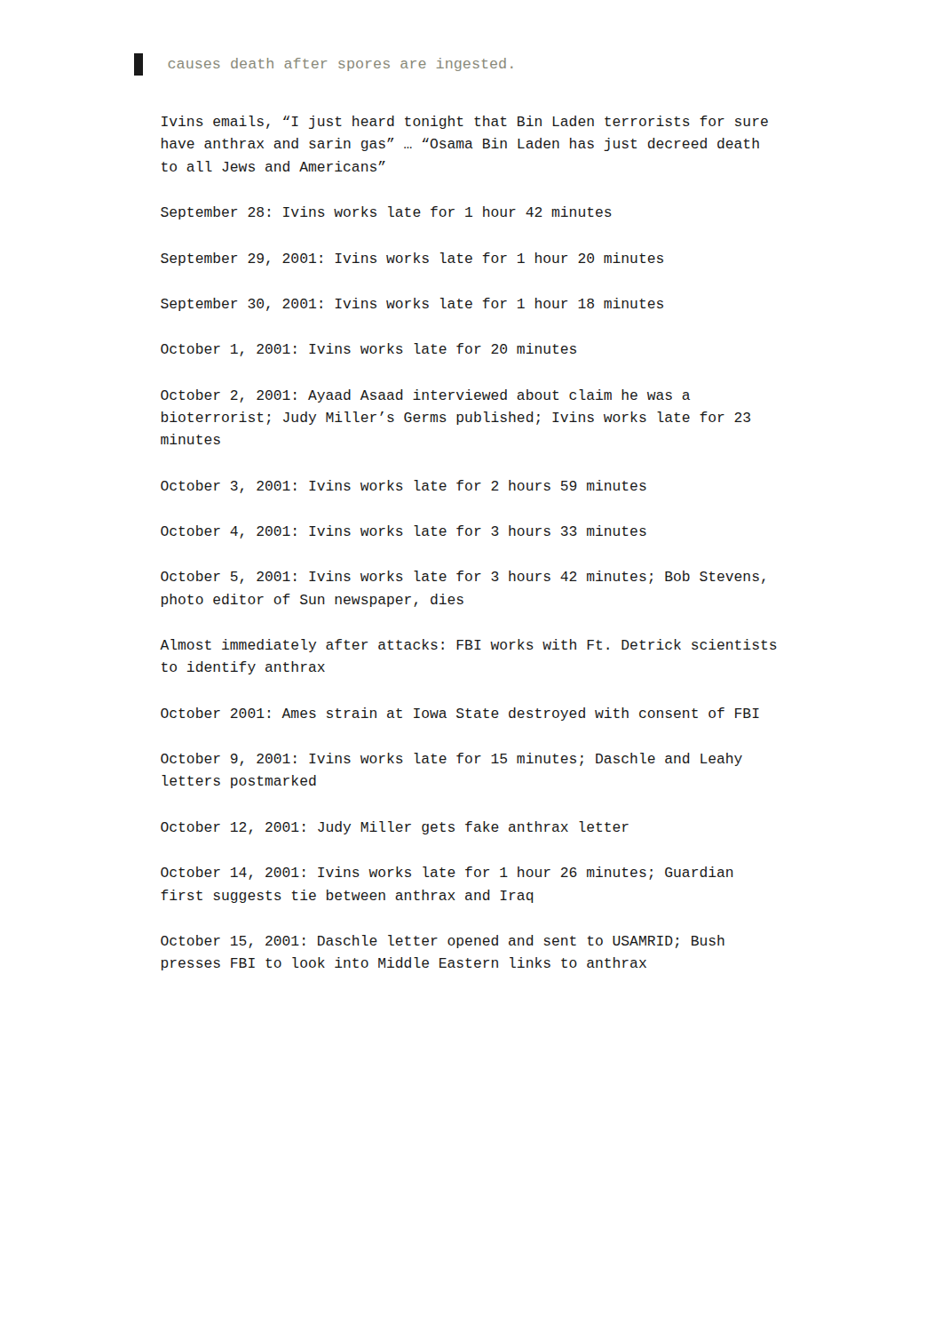causes death after spores are ingested.
Ivins emails, “I just heard tonight that Bin Laden terrorists for sure have anthrax and sarin gas” … “Osama Bin Laden has just decreed death to all Jews and Americans”
September 28: Ivins works late for 1 hour 42 minutes
September 29, 2001: Ivins works late for 1 hour 20 minutes
September 30, 2001: Ivins works late for 1 hour 18 minutes
October 1, 2001: Ivins works late for 20 minutes
October 2, 2001: Ayaad Asaad interviewed about claim he was a bioterrorist; Judy Miller’s Germs published; Ivins works late for 23 minutes
October 3, 2001: Ivins works late for 2 hours 59 minutes
October 4, 2001: Ivins works late for 3 hours 33 minutes
October 5, 2001: Ivins works late for 3 hours 42 minutes; Bob Stevens, photo editor of Sun newspaper, dies
Almost immediately after attacks: FBI works with Ft. Detrick scientists to identify anthrax
October 2001: Ames strain at Iowa State destroyed with consent of FBI
October 9, 2001: Ivins works late for 15 minutes; Daschle and Leahy letters postmarked
October 12, 2001: Judy Miller gets fake anthrax letter
October 14, 2001: Ivins works late for 1 hour 26 minutes; Guardian first suggests tie between anthrax and Iraq
October 15, 2001: Daschle letter opened and sent to USAMRID; Bush presses FBI to look into Middle Eastern links to anthrax